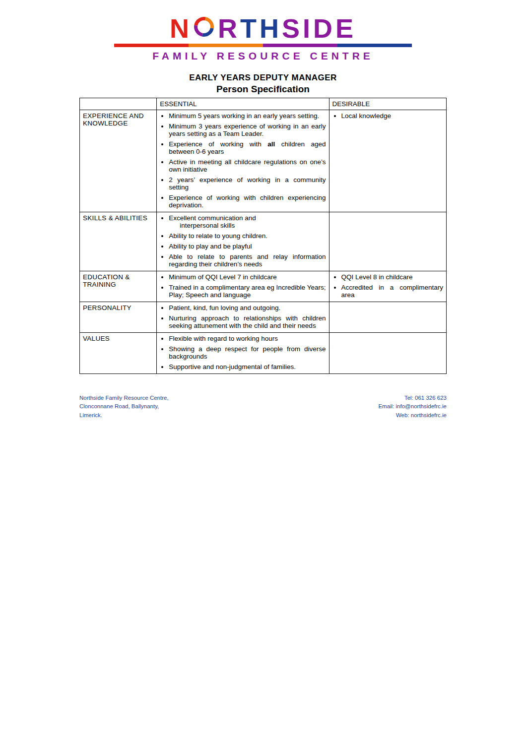N RTHSIDE
FAMILY RESOURCE CENTRE
EARLY YEARS DEPUTY MANAGER
Person Specification
| | ESSENTIAL | DESIRABLE |
| --- | --- | --- |
| EXPERIENCE AND KNOWLEDGE | Minimum 5 years working in an early years setting. Minimum 3 years experience of working in an early years setting as a Team Leader. Experience of working with all children aged between 0-6 years Active in meeting all childcare regulations on one’s own initiative 2 years’ experience of working in a community setting Experience of working with children experiencing deprivation. | Local knowledge |
| SKILLS & ABILITIES | Excellent communication and interpersonal skills Ability to relate to young children. Ability to play and be playful Able to relate to parents and relay information regarding their children’s needs | |
| EDUCATION & TRAINING | Minimum of QQI Level 7 in childcare Trained in a complimentary area eg Incredible Years; Play; Speech and language | QQI Level 8 in childcare Accredited in a complimentary area |
| PERSONALITY | Patient, kind, fun loving and outgoing. Nurturing approach to relationships with children seeking attunement with the child and their needs | |
| VALUES | Flexible with regard to working hours Showing a deep respect for people from diverse backgrounds Supportive and non-judgmental of families. | |
Northside Family Resource Centre,
Clonconnane Road, Ballynanty,
Limerick.
Tel: 061 326 623
Email: info@northsidefrc.ie
Web: northsidefrc.ie